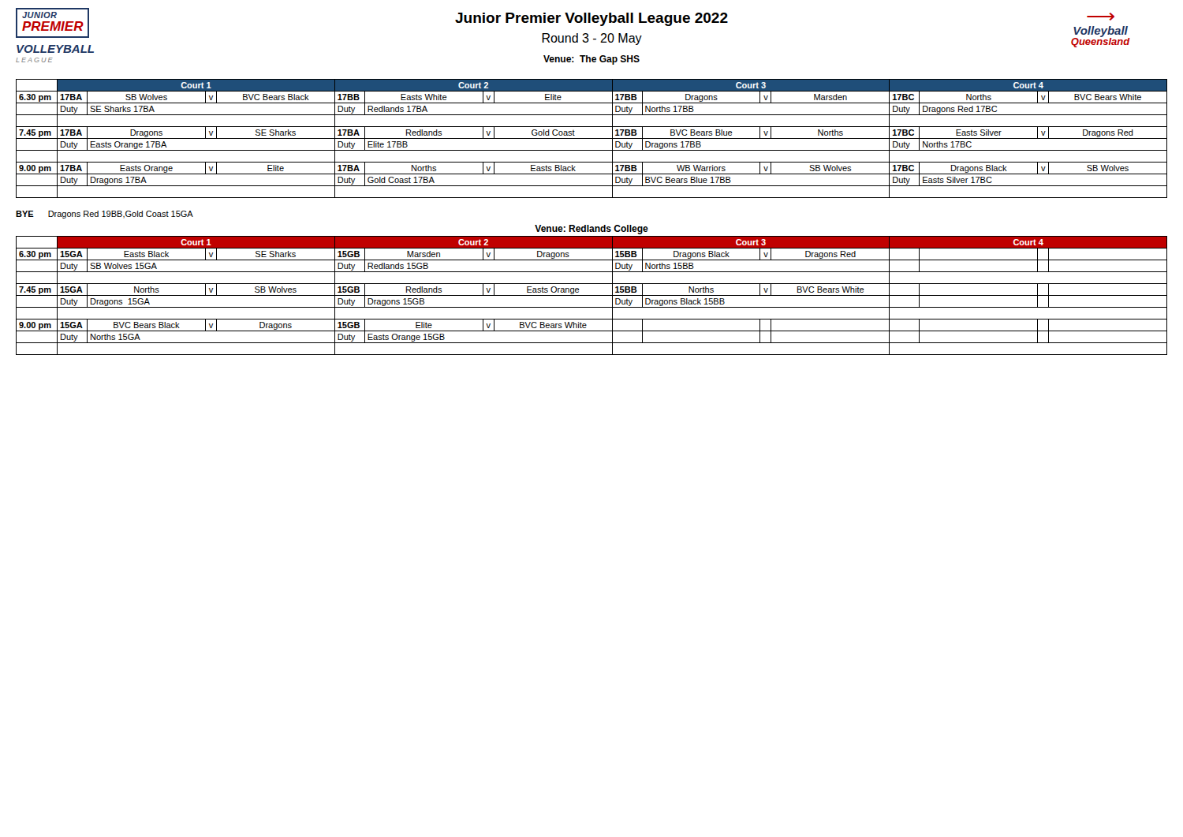JUNIOR
PREMIER
VOLLEYBALL
LEAGUE
Junior Premier Volleyball League 2022
Round 3 - 20 May
Venue: The Gap SHS
⟶
Volleyball
Queensland
| | Court 1 | Court 2 | Court 3 | Court 4 |
| 6.30 pm | 17BA | SB Wolves | v | BVC Bears Black | 17BB | Easts White | v | Elite | 17BB | Dragons | v | Marsden | 17BC | Norths | v | BVC Bears White |
| | Duty | SE Sharks 17BA | Duty | Redlands 17BA | Duty | Norths 17BB | Duty | Dragons Red 17BC |
| 7.45 pm | 17BA | Dragons | v | SE Sharks | 17BA | Redlands | v | Gold Coast | 17BB | BVC Bears Blue | v | Norths | 17BC | Easts Silver | v | Dragons Red |
| | Duty | Easts Orange 17BA | Duty | Elite 17BB | Duty | Dragons 17BB | Duty | Norths 17BC |
| 9.00 pm | 17BA | Easts Orange | v | Elite | 17BA | Norths | v | Easts Black | 17BB | WB Warriors | v | SB Wolves | 17BC | Dragons Black | v | SB Wolves |
| | Duty | Dragons 17BA | Duty | Gold Coast 17BA | Duty | BVC Bears Blue 17BB | Duty | Easts Silver 17BC |
BYEDragons Red 19BB,Gold Coast 15GA
Venue: Redlands College
| | Court 1 | Court 2 | Court 3 | Court 4 |
| 6.30 pm | 15GA | Easts Black | v | SE Sharks | 15GB | Marsden | v | Dragons | 15BB | Dragons Black | v | Dragons Red | | | | |
| | Duty | SB Wolves 15GA | Duty | Redlands 15GB | Duty | Norths 15BB | | | | |
| 7.45 pm | 15GA | Norths | v | SB Wolves | 15GB | Redlands | v | Easts Orange | 15BB | Norths | v | BVC Bears White | | | | |
| | Duty | Dragons 15GA | Duty | Dragons 15GB | Duty | Dragons Black 15BB | | | | |
| 9.00 pm | 15GA | BVC Bears Black | v | Dragons | 15GB | Elite | v | BVC Bears White | | | | | | | | |
| | Duty | Norths 15GA | Duty | Easts Orange 15GB | | | | | | | | |